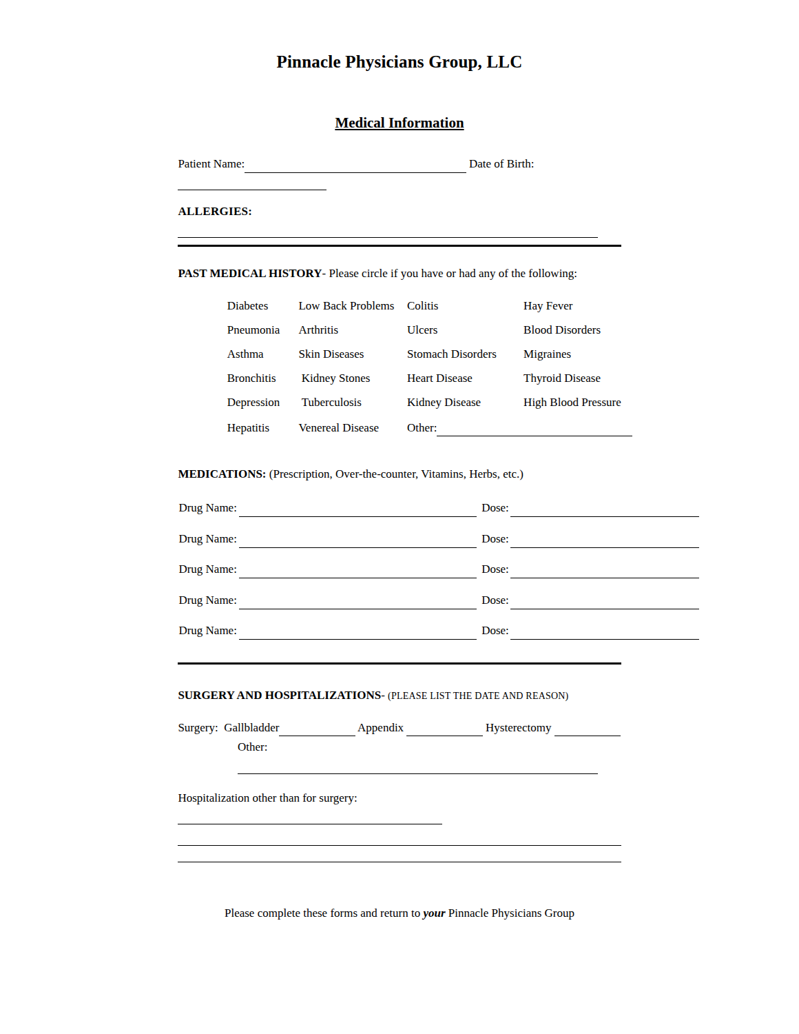Pinnacle Physicians Group, LLC
Medical Information
Patient Name: Date of Birth:
ALLERGIES:
PAST MEDICAL HISTORY- Please circle if you have or had any of the following:
| Diabetes | Low Back Problems | Colitis | Hay Fever |
| Pneumonia | Arthritis | Ulcers | Blood Disorders |
| Asthma | Skin Diseases | Stomach Disorders | Migraines |
| Bronchitis | Kidney Stones | Heart Disease | Thyroid Disease |
| Depression | Tuberculosis | Kidney Disease | High Blood Pressure |
| Hepatitis | Venereal Disease | Other: |
MEDICATIONS: (Prescription, Over-the-counter, Vitamins, Herbs, etc.)
| Drug Name: | | Dose: | |
| Drug Name: | | Dose: | |
| Drug Name: | | Dose: | |
| Drug Name: | | Dose: | |
| Drug Name: | | Dose: | |
SURGERY AND HOSPITALIZATIONS- (PLEASE LIST THE DATE AND REASON)
Surgery: Gallbladder Appendix Hysterectomy
Other:
Hospitalization other than for surgery:
Please complete these forms and return to your Pinnacle Physicians Group